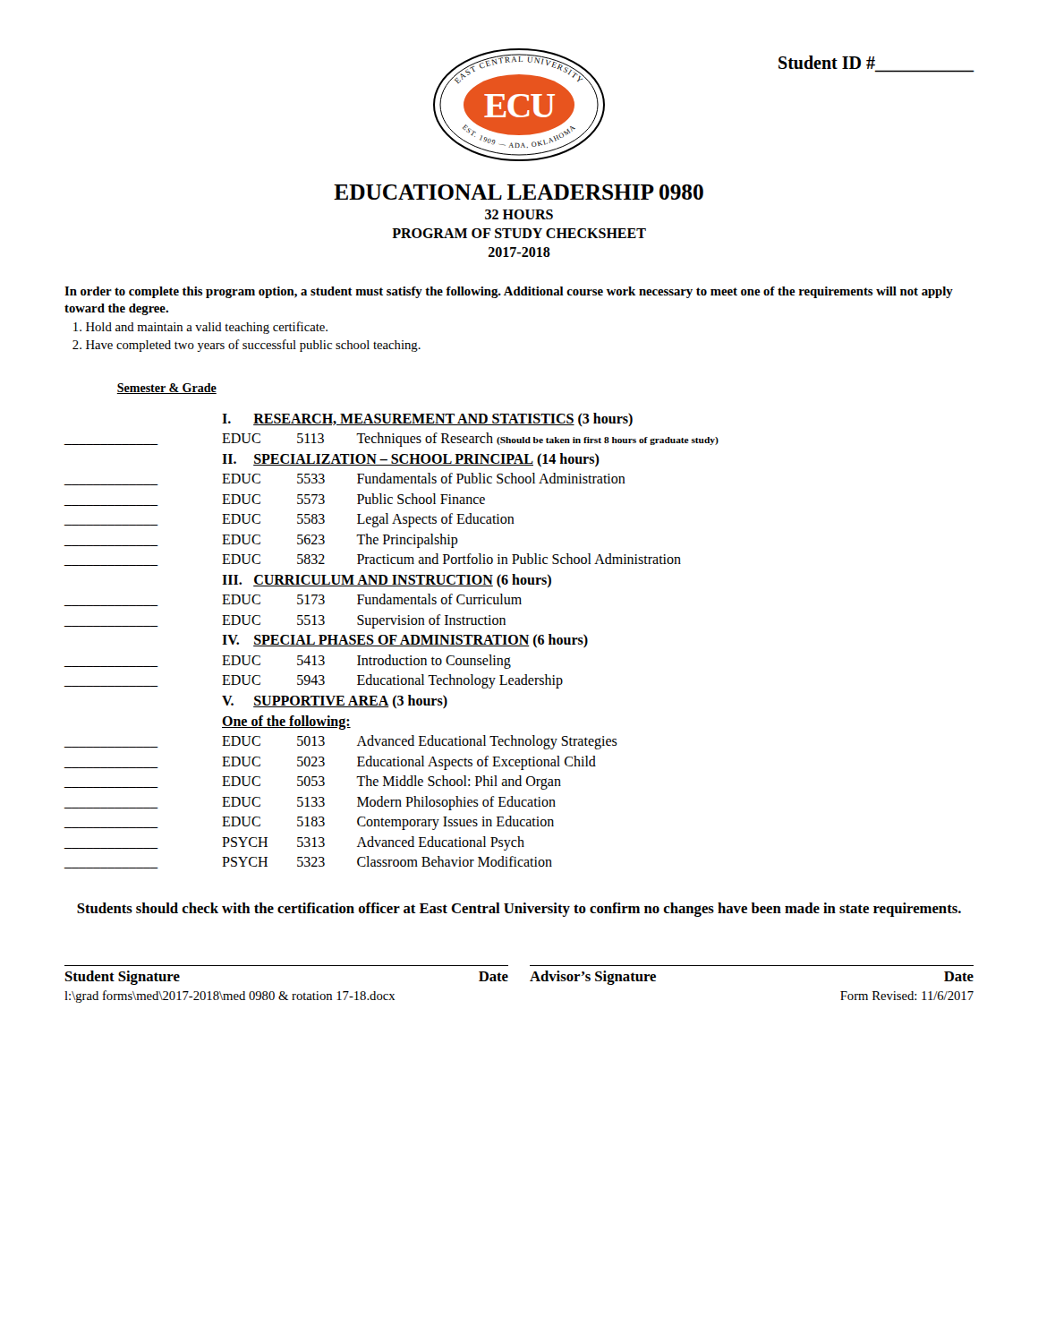Student ID #___________
EAST CENTRAL UNIVERSITY EST. 1909 — ADA, OKLAHOMA ECU
EDUCATIONAL LEADERSHIP 0980
32 HOURS
PROGRAM OF STUDY CHECKSHEET
2017-2018
In order to complete this program option, a student must satisfy the following. Additional course work necessary to meet one of the requirements will not apply toward the degree.
Hold and maintain a valid teaching certificate.
Have completed two years of successful public school teaching.
Semester & Grade
| | I. RESEARCH, MEASUREMENT AND STATISTICS (3 hours) |
| _____________ | EDUC | 5113 | Techniques of Research (Should be taken in first 8 hours of graduate study) |
| | II. SPECIALIZATION – SCHOOL PRINCIPAL (14 hours) |
| _____________ | EDUC | 5533 | Fundamentals of Public School Administration |
| _____________ | EDUC | 5573 | Public School Finance |
| _____________ | EDUC | 5583 | Legal Aspects of Education |
| _____________ | EDUC | 5623 | The Principalship |
| _____________ | EDUC | 5832 | Practicum and Portfolio in Public School Administration |
| | III. CURRICULUM AND INSTRUCTION (6 hours) |
| _____________ | EDUC | 5173 | Fundamentals of Curriculum |
| _____________ | EDUC | 5513 | Supervision of Instruction |
| | IV. SPECIAL PHASES OF ADMINISTRATION (6 hours) |
| _____________ | EDUC | 5413 | Introduction to Counseling |
| _____________ | EDUC | 5943 | Educational Technology Leadership |
| | V. SUPPORTIVE AREA (3 hours) |
| | One of the following: |
| _____________ | EDUC | 5013 | Advanced Educational Technology Strategies |
| _____________ | EDUC | 5023 | Educational Aspects of Exceptional Child |
| _____________ | EDUC | 5053 | The Middle School: Phil and Organ |
| _____________ | EDUC | 5133 | Modern Philosophies of Education |
| _____________ | EDUC | 5183 | Contemporary Issues in Education |
| _____________ | PSYCH | 5313 | Advanced Educational Psych |
| _____________ | PSYCH | 5323 | Classroom Behavior Modification |
Students should check with the certification officer at East Central University to confirm no changes have been made in state requirements.
Student Signature Date
Advisor’s Signature Date
l:\grad forms\med\2017-2018\med 0980 & rotation 17-18.docx Form Revised: 11/6/2017